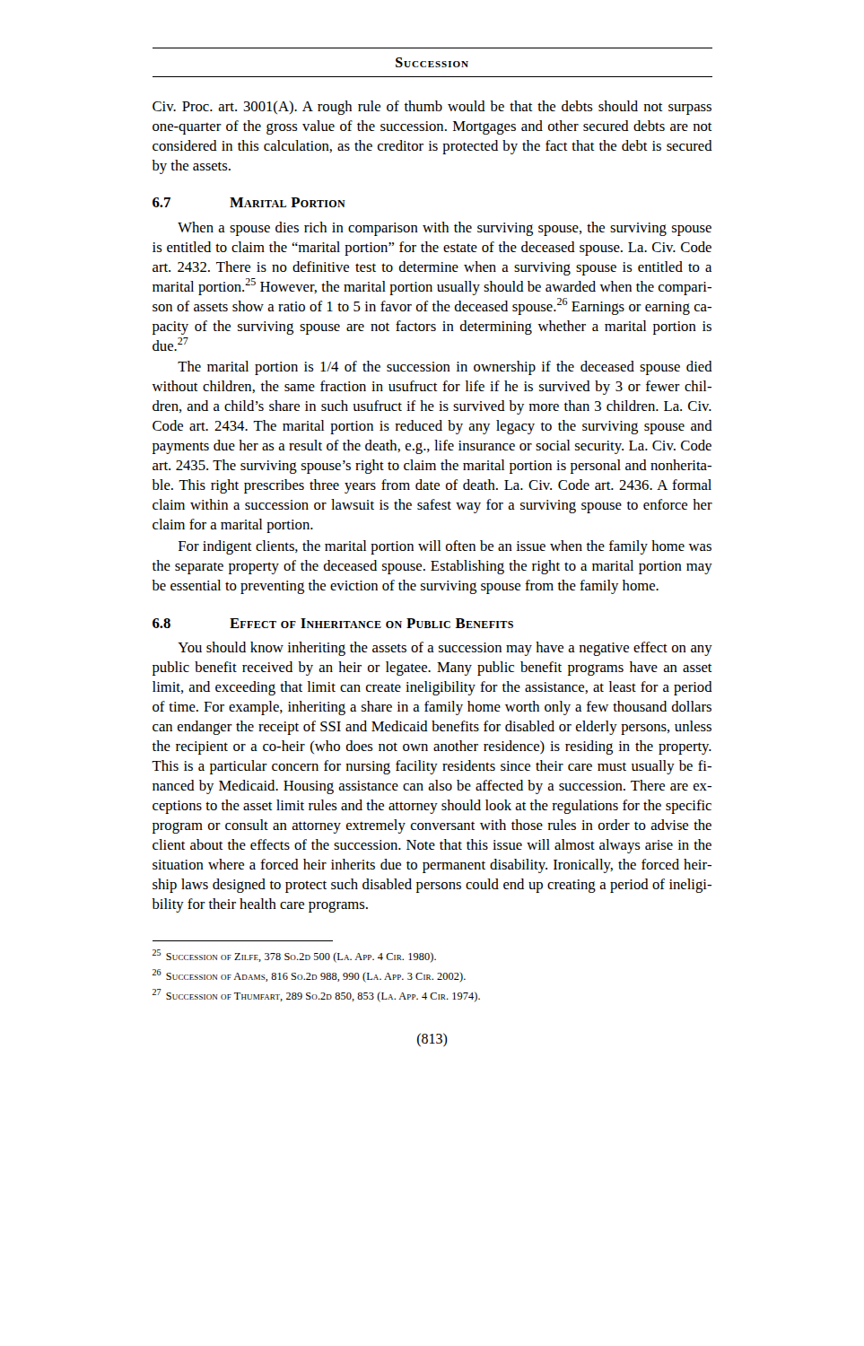Succession
Civ. Proc. art. 3001(A). A rough rule of thumb would be that the debts should not surpass one-quarter of the gross value of the succession. Mortgages and other secured debts are not considered in this calculation, as the creditor is protected by the fact that the debt is secured by the assets.
6.7 Marital Portion
When a spouse dies rich in comparison with the surviving spouse, the surviving spouse is entitled to claim the “marital portion” for the estate of the deceased spouse. La. Civ. Code art. 2432. There is no definitive test to determine when a surviving spouse is entitled to a marital portion.25 However, the marital portion usually should be awarded when the comparison of assets show a ratio of 1 to 5 in favor of the deceased spouse.26 Earnings or earning capacity of the surviving spouse are not factors in determining whether a marital portion is due.27
The marital portion is 1/4 of the succession in ownership if the deceased spouse died without children, the same fraction in usufruct for life if he is survived by 3 or fewer children, and a child’s share in such usufruct if he is survived by more than 3 children. La. Civ. Code art. 2434. The marital portion is reduced by any legacy to the surviving spouse and payments due her as a result of the death, e.g., life insurance or social security. La. Civ. Code art. 2435. The surviving spouse’s right to claim the marital portion is personal and nonheritable. This right prescribes three years from date of death. La. Civ. Code art. 2436. A formal claim within a succession or lawsuit is the safest way for a surviving spouse to enforce her claim for a marital portion.
For indigent clients, the marital portion will often be an issue when the family home was the separate property of the deceased spouse. Establishing the right to a marital portion may be essential to preventing the eviction of the surviving spouse from the family home.
6.8 Effect of Inheritance on Public Benefits
You should know inheriting the assets of a succession may have a negative effect on any public benefit received by an heir or legatee. Many public benefit programs have an asset limit, and exceeding that limit can create ineligibility for the assistance, at least for a period of time. For example, inheriting a share in a family home worth only a few thousand dollars can endanger the receipt of SSI and Medicaid benefits for disabled or elderly persons, unless the recipient or a co-heir (who does not own another residence) is residing in the property. This is a particular concern for nursing facility residents since their care must usually be financed by Medicaid. Housing assistance can also be affected by a succession. There are exceptions to the asset limit rules and the attorney should look at the regulations for the specific program or consult an attorney extremely conversant with those rules in order to advise the client about the effects of the succession. Note that this issue will almost always arise in the situation where a forced heir inherits due to permanent disability. Ironically, the forced heirship laws designed to protect such disabled persons could end up creating a period of ineligibility for their health care programs.
25 Succession of Zilfe, 378 So.2d 500 (La. App. 4 Cir. 1980).
26 Succession of Adams, 816 So.2d 988, 990 (La. App. 3 Cir. 2002).
27 Succession of Thumfart, 289 So.2d 850, 853 (La. App. 4 Cir. 1974).
(813)